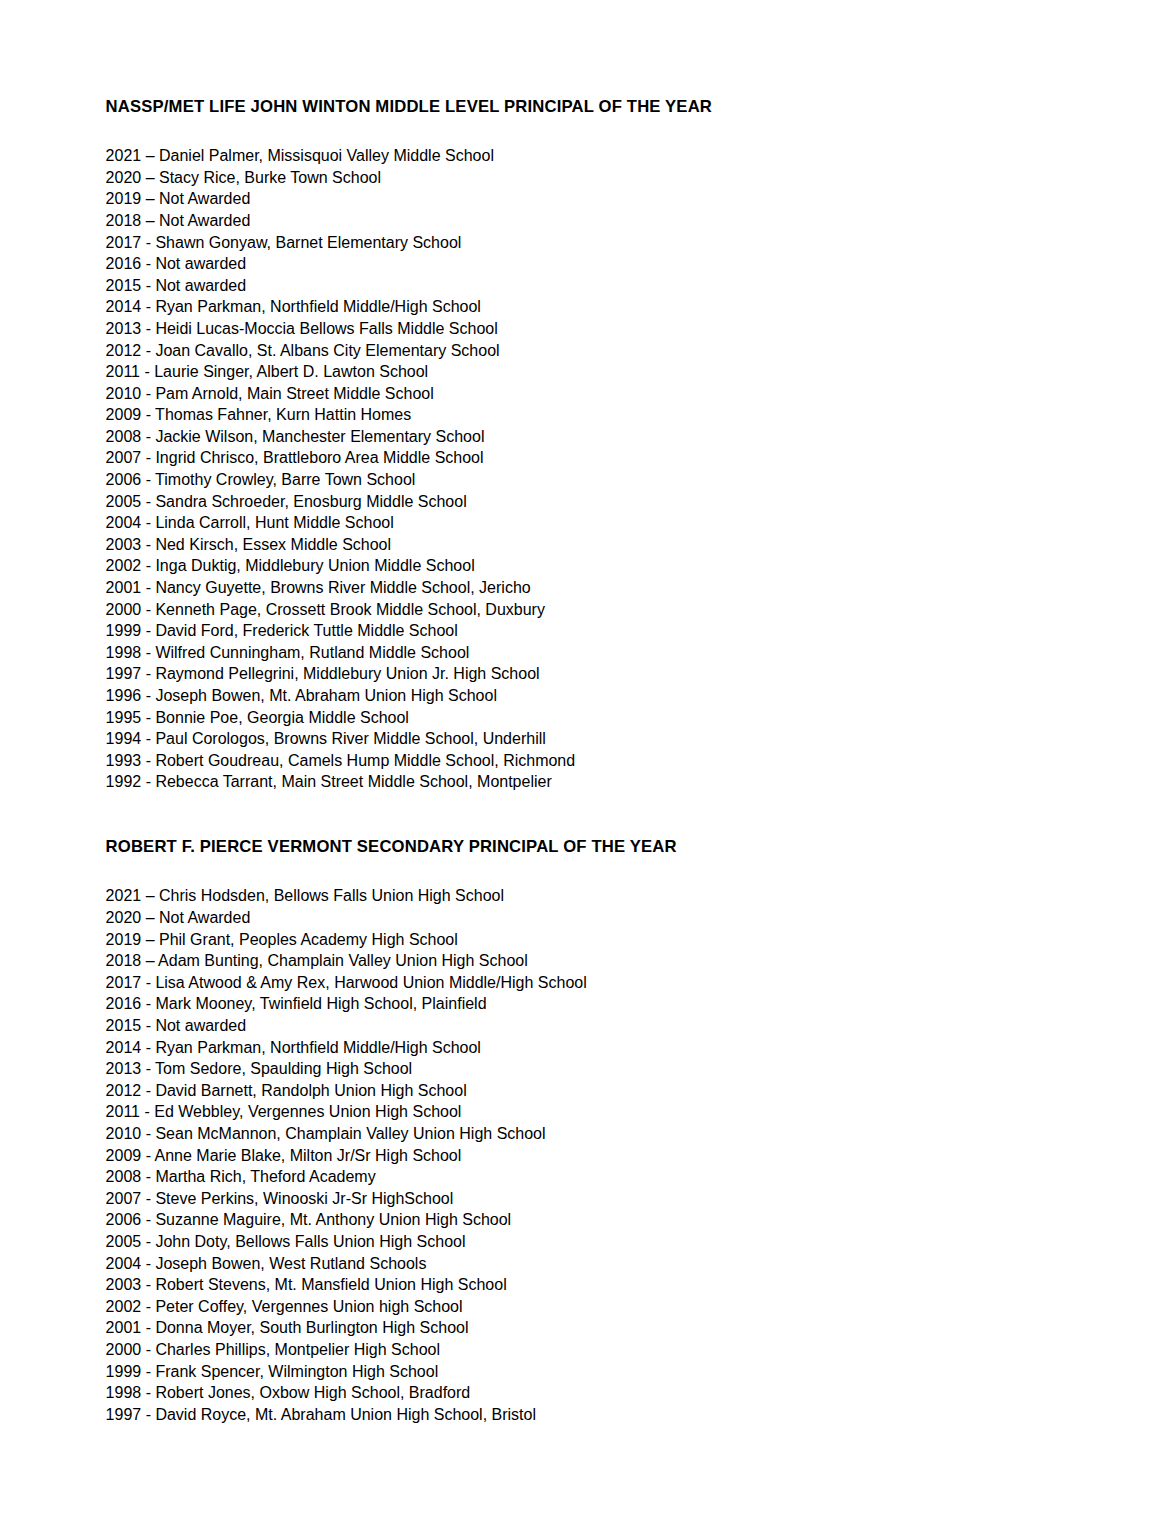NASSP/MET LIFE JOHN WINTON MIDDLE LEVEL PRINCIPAL OF THE YEAR
2021 – Daniel Palmer, Missisquoi Valley Middle School
2020 – Stacy Rice, Burke Town School
2019 – Not Awarded
2018 – Not Awarded
2017 - Shawn Gonyaw, Barnet Elementary School
2016 - Not awarded
2015 - Not awarded
2014 - Ryan Parkman, Northfield Middle/High School
2013 - Heidi Lucas-Moccia Bellows Falls Middle School
2012 - Joan Cavallo, St. Albans City Elementary School
2011 - Laurie Singer, Albert D. Lawton School
2010 - Pam Arnold, Main Street Middle School
2009 - Thomas Fahner, Kurn Hattin Homes
2008 - Jackie Wilson, Manchester Elementary School
2007 - Ingrid Chrisco, Brattleboro Area Middle School
2006 - Timothy Crowley, Barre Town School
2005 - Sandra Schroeder, Enosburg Middle School
2004 - Linda Carroll, Hunt Middle School
2003 - Ned Kirsch, Essex Middle School
2002 - Inga Duktig, Middlebury Union Middle School
2001 - Nancy Guyette, Browns River Middle School, Jericho
2000 - Kenneth Page, Crossett Brook Middle School, Duxbury
1999 - David Ford, Frederick Tuttle Middle School
1998 - Wilfred Cunningham, Rutland Middle School
1997 - Raymond Pellegrini, Middlebury Union Jr. High School
1996 - Joseph Bowen, Mt. Abraham Union High School
1995 - Bonnie Poe, Georgia Middle School
1994 - Paul Corologos, Browns River Middle School, Underhill
1993 - Robert Goudreau, Camels Hump Middle School, Richmond
1992 - Rebecca Tarrant, Main Street Middle School, Montpelier
ROBERT F. PIERCE VERMONT SECONDARY PRINCIPAL OF THE YEAR
2021 – Chris Hodsden, Bellows Falls Union High School
2020 – Not Awarded
2019 – Phil Grant, Peoples Academy High School
2018 – Adam Bunting, Champlain Valley Union High School
2017 - Lisa Atwood & Amy Rex, Harwood Union Middle/High School
2016 - Mark Mooney, Twinfield High School, Plainfield
2015 - Not awarded
2014 - Ryan Parkman, Northfield Middle/High School
2013 - Tom Sedore, Spaulding High School
2012 - David Barnett, Randolph Union High School
2011 - Ed Webbley, Vergennes Union High School
2010 - Sean McMannon, Champlain Valley Union High School
2009 - Anne Marie Blake, Milton Jr/Sr High School
2008 - Martha Rich, Theford Academy
2007 - Steve Perkins, Winooski Jr-Sr HighSchool
2006 - Suzanne Maguire, Mt. Anthony Union High School
2005 - John Doty, Bellows Falls Union High School
2004 - Joseph Bowen, West Rutland Schools
2003 - Robert Stevens, Mt. Mansfield Union High School
2002 - Peter Coffey, Vergennes Union high School
2001 - Donna Moyer, South Burlington High School
2000 - Charles Phillips, Montpelier High School
1999 - Frank Spencer, Wilmington High School
1998 - Robert Jones, Oxbow High School, Bradford
1997 - David Royce, Mt. Abraham Union High School, Bristol